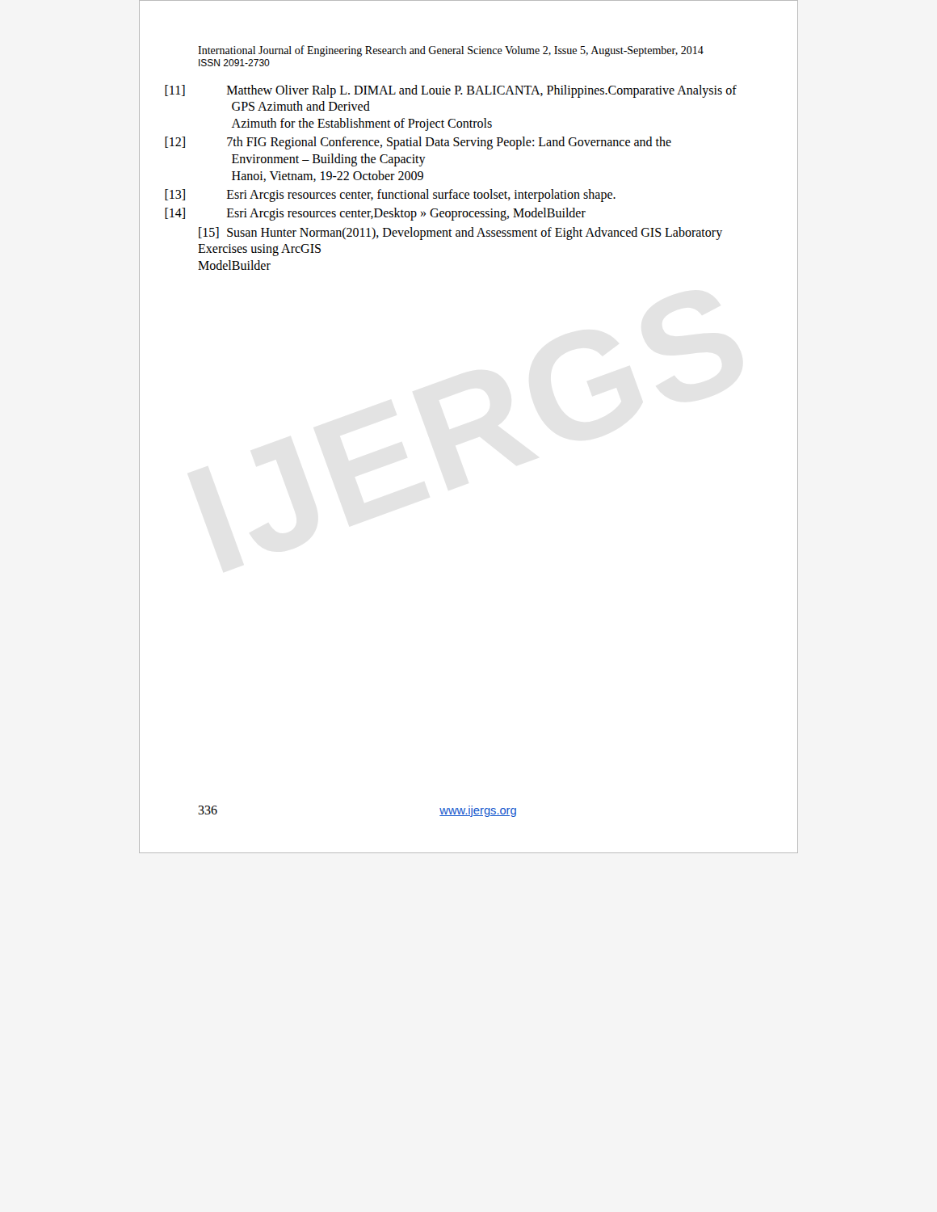IJERGS
International Journal of Engineering Research and General Science Volume 2, Issue 5, August-September, 2014
ISSN 2091-2730
[11] Matthew Oliver Ralp L. DIMAL and Louie P. BALICANTA, Philippines.Comparative Analysis of GPS Azimuth and Derived Azimuth for the Establishment of Project Controls
[12] 7th FIG Regional Conference, Spatial Data Serving People: Land Governance and the Environment – Building the Capacity Hanoi, Vietnam, 19-22 October 2009
[13] Esri Arcgis resources center, functional surface toolset, interpolation shape.
[14] Esri Arcgis resources center,Desktop » Geoprocessing, ModelBuilder
[15] Susan Hunter Norman(2011), Development and Assessment of Eight Advanced GIS Laboratory Exercises using ArcGIS ModelBuilder
336 www.ijergs.org